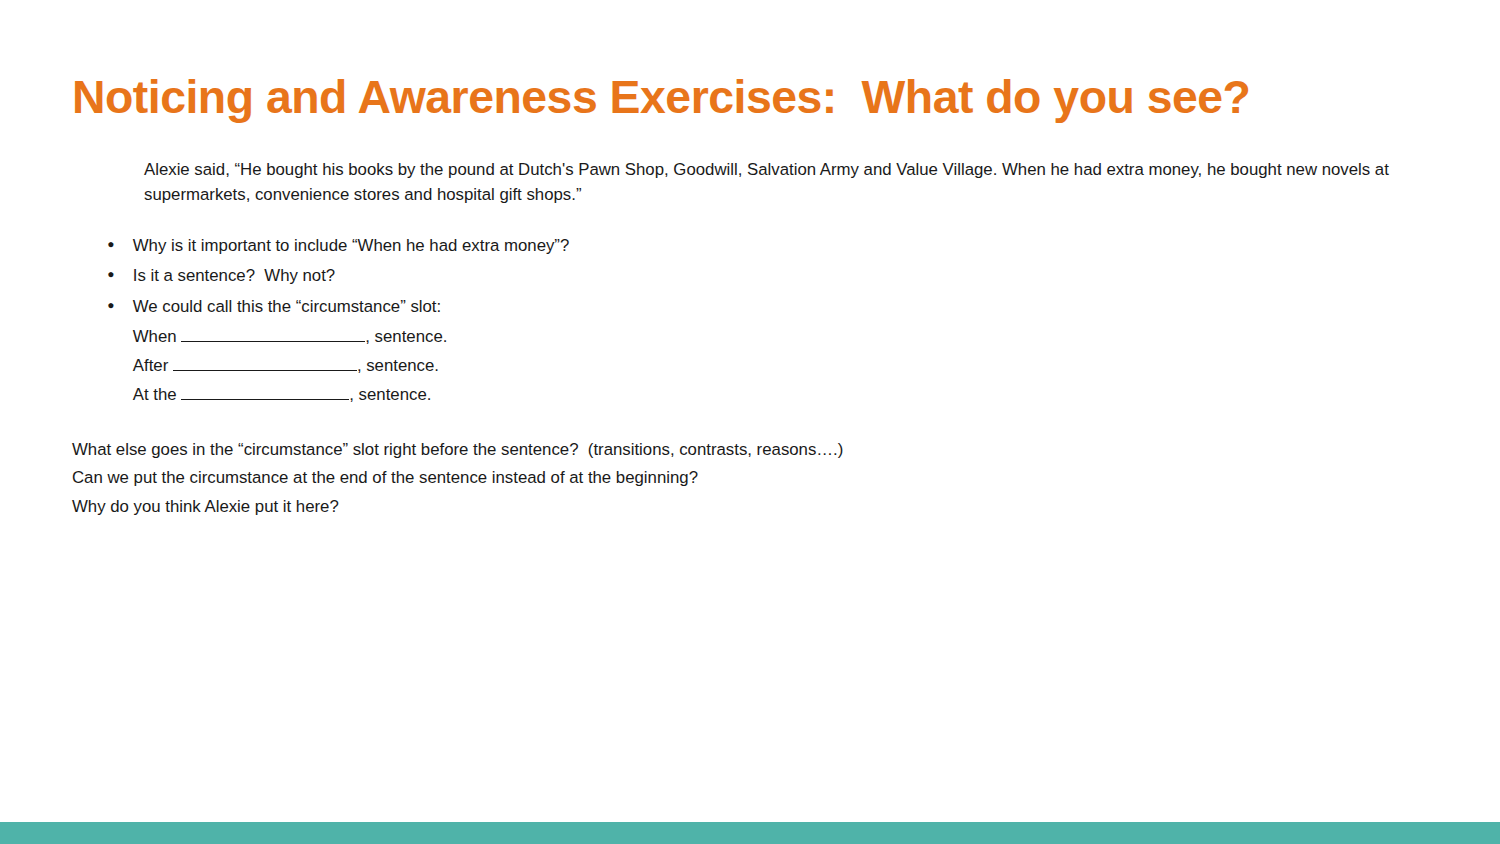Noticing and Awareness Exercises: What do you see?
Alexie said, “He bought his books by the pound at Dutch's Pawn Shop, Goodwill, Salvation Army and Value Village. When he had extra money, he bought new novels at supermarkets, convenience stores and hospital gift shops.”
Why is it important to include “When he had extra money”?
Is it a sentence? Why not?
We could call this the “circumstance” slot:
When , sentence.
After , sentence.
At the , sentence.
What else goes in the “circumstance” slot right before the sentence? (transitions, contrasts, reasons….)
Can we put the circumstance at the end of the sentence instead of at the beginning?
Why do you think Alexie put it here?